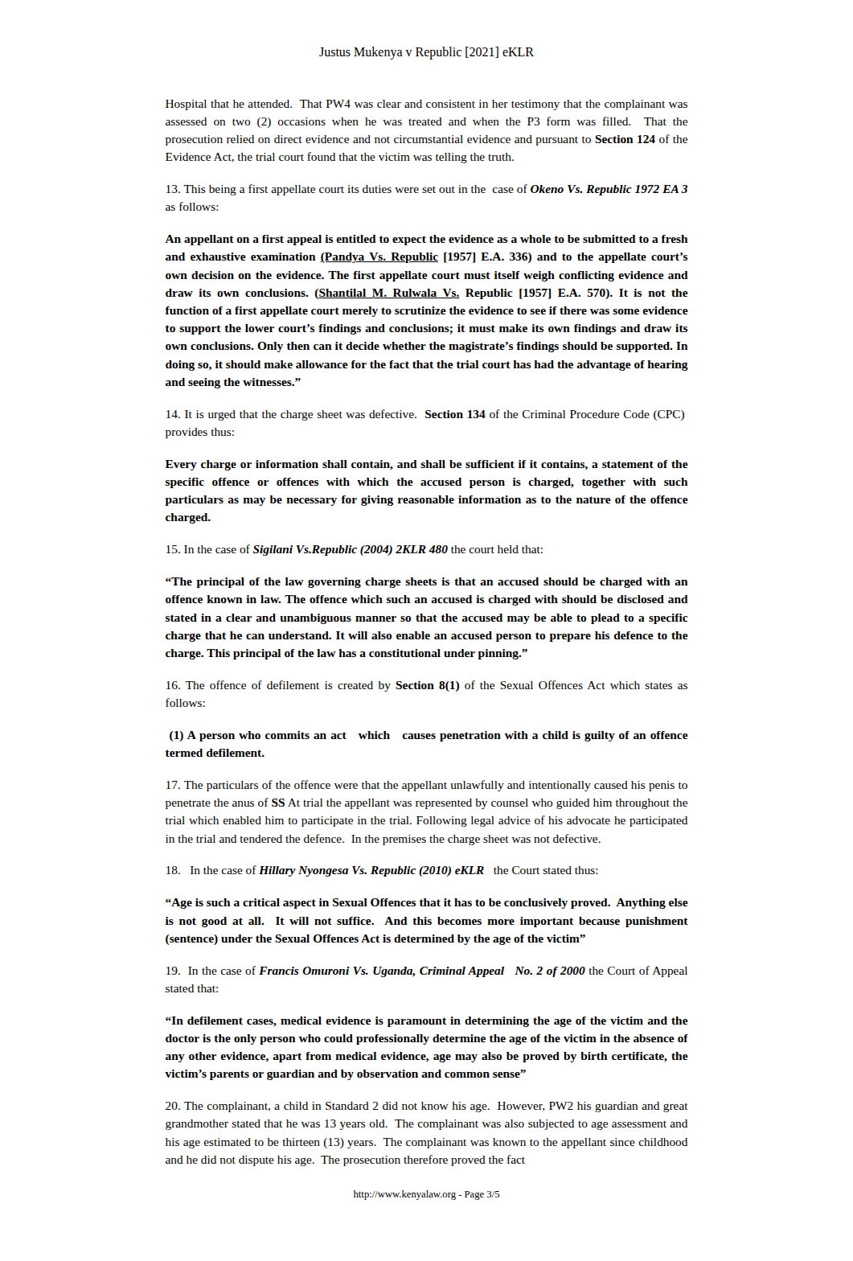Justus Mukenya v Republic [2021] eKLR
Hospital that he attended. That PW4 was clear and consistent in her testimony that the complainant was assessed on two (2) occasions when he was treated and when the P3 form was filled. That the prosecution relied on direct evidence and not circumstantial evidence and pursuant to Section 124 of the Evidence Act, the trial court found that the victim was telling the truth.
13. This being a first appellate court its duties were set out in the case of Okeno Vs. Republic 1972 EA 3 as follows:
An appellant on a first appeal is entitled to expect the evidence as a whole to be submitted to a fresh and exhaustive examination (Pandya Vs. Republic [1957] E.A. 336) and to the appellate court’s own decision on the evidence. The first appellate court must itself weigh conflicting evidence and draw its own conclusions. (Shantilal M. Rulwala Vs. Republic [1957] E.A. 570). It is not the function of a first appellate court merely to scrutinize the evidence to see if there was some evidence to support the lower court’s findings and conclusions; it must make its own findings and draw its own conclusions. Only then can it decide whether the magistrate’s findings should be supported. In doing so, it should make allowance for the fact that the trial court has had the advantage of hearing and seeing the witnesses.”
14. It is urged that the charge sheet was defective. Section 134 of the Criminal Procedure Code (CPC) provides thus:
Every charge or information shall contain, and shall be sufficient if it contains, a statement of the specific offence or offences with which the accused person is charged, together with such particulars as may be necessary for giving reasonable information as to the nature of the offence charged.
15. In the case of Sigilani Vs.Republic (2004) 2KLR 480 the court held that:
“The principal of the law governing charge sheets is that an accused should be charged with an offence known in law. The offence which such an accused is charged with should be disclosed and stated in a clear and unambiguous manner so that the accused may be able to plead to a specific charge that he can understand. It will also enable an accused person to prepare his defence to the charge. This principal of the law has a constitutional under pinning.”
16. The offence of defilement is created by Section 8(1) of the Sexual Offences Act which states as follows:
(1) A person who commits an act which causes penetration with a child is guilty of an offence termed defilement.
17. The particulars of the offence were that the appellant unlawfully and intentionally caused his penis to penetrate the anus of SS At trial the appellant was represented by counsel who guided him throughout the trial which enabled him to participate in the trial. Following legal advice of his advocate he participated in the trial and tendered the defence. In the premises the charge sheet was not defective.
18. In the case of Hillary Nyongesa Vs. Republic (2010) eKLR the Court stated thus:
“Age is such a critical aspect in Sexual Offences that it has to be conclusively proved. Anything else is not good at all. It will not suffice. And this becomes more important because punishment (sentence) under the Sexual Offences Act is determined by the age of the victim”
19. In the case of Francis Omuroni Vs. Uganda, Criminal Appeal No. 2 of 2000 the Court of Appeal stated that:
“In defilement cases, medical evidence is paramount in determining the age of the victim and the doctor is the only person who could professionally determine the age of the victim in the absence of any other evidence, apart from medical evidence, age may also be proved by birth certificate, the victim’s parents or guardian and by observation and common sense”
20. The complainant, a child in Standard 2 did not know his age. However, PW2 his guardian and great grandmother stated that he was 13 years old. The complainant was also subjected to age assessment and his age estimated to be thirteen (13) years. The complainant was known to the appellant since childhood and he did not dispute his age. The prosecution therefore proved the fact
http://www.kenyalaw.org - Page 3/5